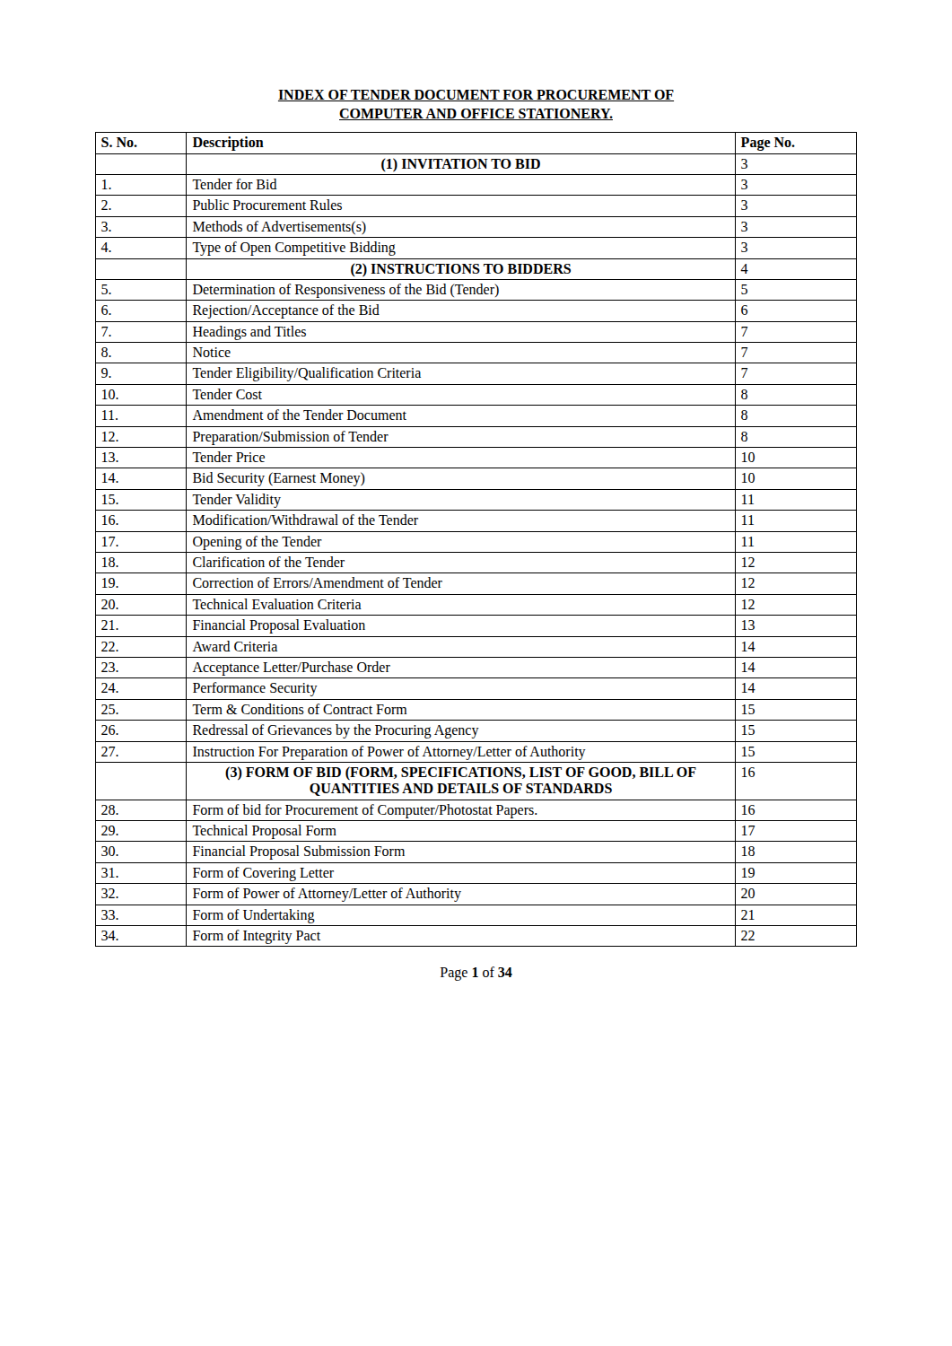INDEX OF TENDER DOCUMENT FOR PROCUREMENT OF
COMPUTER AND OFFICE STATIONERY.
| S. No. | Description | Page No. |
| --- | --- | --- |
| | (1) INVITATION TO BID | 3 |
| 1. | Tender for Bid | 3 |
| 2. | Public Procurement Rules | 3 |
| 3. | Methods of Advertisements(s) | 3 |
| 4. | Type of Open Competitive Bidding | 3 |
| | (2) INSTRUCTIONS TO BIDDERS | 4 |
| 5. | Determination of Responsiveness of the Bid (Tender) | 5 |
| 6. | Rejection/Acceptance of the Bid | 6 |
| 7. | Headings and Titles | 7 |
| 8. | Notice | 7 |
| 9. | Tender Eligibility/Qualification Criteria | 7 |
| 10. | Tender Cost | 8 |
| 11. | Amendment of the Tender Document | 8 |
| 12. | Preparation/Submission of Tender | 8 |
| 13. | Tender Price | 10 |
| 14. | Bid Security (Earnest Money) | 10 |
| 15. | Tender Validity | 11 |
| 16. | Modification/Withdrawal of the Tender | 11 |
| 17. | Opening of the Tender | 11 |
| 18. | Clarification of the Tender | 12 |
| 19. | Correction of Errors/Amendment of Tender | 12 |
| 20. | Technical Evaluation Criteria | 12 |
| 21. | Financial Proposal Evaluation | 13 |
| 22. | Award Criteria | 14 |
| 23. | Acceptance Letter/Purchase Order | 14 |
| 24. | Performance Security | 14 |
| 25. | Term & Conditions of Contract Form | 15 |
| 26. | Redressal of Grievances by the Procuring Agency | 15 |
| 27. | Instruction For Preparation of Power of Attorney/Letter of Authority | 15 |
| | (3) FORM OF BID (FORM, SPECIFICATIONS, LIST OF GOOD, BILL OF QUANTITIES AND DETAILS OF STANDARDS | 16 |
| 28. | Form of bid for Procurement of Computer/Photostat Papers. | 16 |
| 29. | Technical Proposal Form | 17 |
| 30. | Financial Proposal Submission Form | 18 |
| 31. | Form of Covering Letter | 19 |
| 32. | Form of Power of Attorney/Letter of Authority | 20 |
| 33. | Form of Undertaking | 21 |
| 34. | Form of Integrity Pact | 22 |
Page 1 of 34